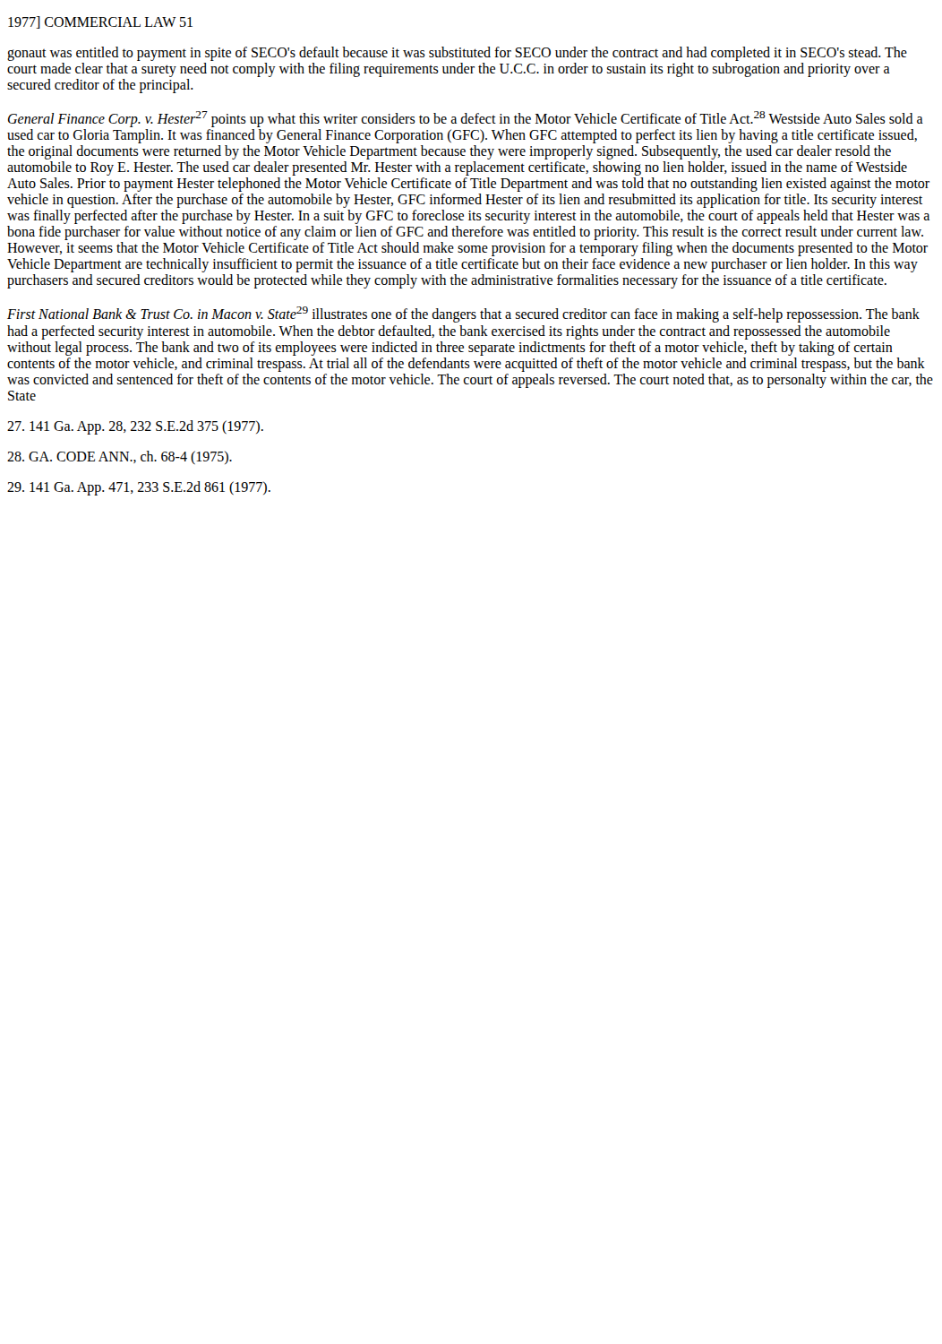1977] COMMERCIAL LAW 51
gonaut was entitled to payment in spite of SECO's default because it was substituted for SECO under the contract and had completed it in SECO's stead. The court made clear that a surety need not comply with the filing requirements under the U.C.C. in order to sustain its right to subrogation and priority over a secured creditor of the principal.
General Finance Corp. v. Hester27 points up what this writer considers to be a defect in the Motor Vehicle Certificate of Title Act.28 Westside Auto Sales sold a used car to Gloria Tamplin. It was financed by General Finance Corporation (GFC). When GFC attempted to perfect its lien by having a title certificate issued, the original documents were returned by the Motor Vehicle Department because they were improperly signed. Subsequently, the used car dealer resold the automobile to Roy E. Hester. The used car dealer presented Mr. Hester with a replacement certificate, showing no lien holder, issued in the name of Westside Auto Sales. Prior to payment Hester telephoned the Motor Vehicle Certificate of Title Department and was told that no outstanding lien existed against the motor vehicle in question. After the purchase of the automobile by Hester, GFC informed Hester of its lien and resubmitted its application for title. Its security interest was finally perfected after the purchase by Hester. In a suit by GFC to foreclose its security interest in the automobile, the court of appeals held that Hester was a bona fide purchaser for value without notice of any claim or lien of GFC and therefore was entitled to priority. This result is the correct result under current law. However, it seems that the Motor Vehicle Certificate of Title Act should make some provision for a temporary filing when the documents presented to the Motor Vehicle Department are technically insufficient to permit the issuance of a title certificate but on their face evidence a new purchaser or lien holder. In this way purchasers and secured creditors would be protected while they comply with the administrative formalities necessary for the issuance of a title certificate.
First National Bank & Trust Co. in Macon v. State29 illustrates one of the dangers that a secured creditor can face in making a self-help repossession. The bank had a perfected security interest in automobile. When the debtor defaulted, the bank exercised its rights under the contract and repossessed the automobile without legal process. The bank and two of its employees were indicted in three separate indictments for theft of a motor vehicle, theft by taking of certain contents of the motor vehicle, and criminal trespass. At trial all of the defendants were acquitted of theft of the motor vehicle and criminal trespass, but the bank was convicted and sentenced for theft of the contents of the motor vehicle. The court of appeals reversed. The court noted that, as to personalty within the car, the State
27. 141 Ga. App. 28, 232 S.E.2d 375 (1977).
28. GA. CODE ANN., ch. 68-4 (1975).
29. 141 Ga. App. 471, 233 S.E.2d 861 (1977).